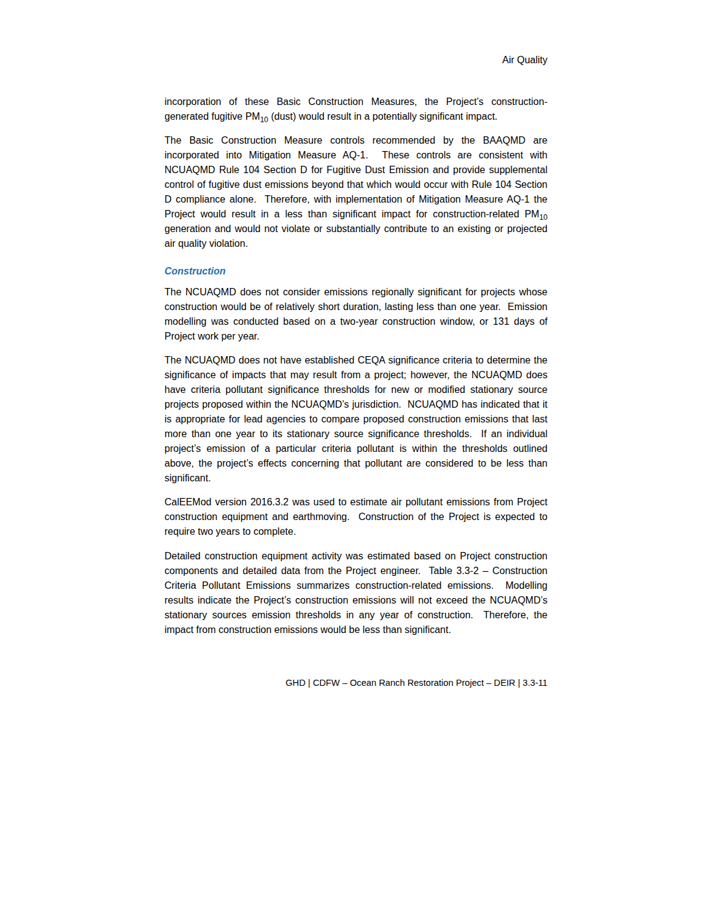Air Quality
incorporation of these Basic Construction Measures, the Project’s construction-generated fugitive PM10 (dust) would result in a potentially significant impact.
The Basic Construction Measure controls recommended by the BAAQMD are incorporated into Mitigation Measure AQ-1. These controls are consistent with NCUAQMD Rule 104 Section D for Fugitive Dust Emission and provide supplemental control of fugitive dust emissions beyond that which would occur with Rule 104 Section D compliance alone. Therefore, with implementation of Mitigation Measure AQ-1 the Project would result in a less than significant impact for construction-related PM10 generation and would not violate or substantially contribute to an existing or projected air quality violation.
Construction
The NCUAQMD does not consider emissions regionally significant for projects whose construction would be of relatively short duration, lasting less than one year. Emission modelling was conducted based on a two-year construction window, or 131 days of Project work per year.
The NCUAQMD does not have established CEQA significance criteria to determine the significance of impacts that may result from a project; however, the NCUAQMD does have criteria pollutant significance thresholds for new or modified stationary source projects proposed within the NCUAQMD’s jurisdiction. NCUAQMD has indicated that it is appropriate for lead agencies to compare proposed construction emissions that last more than one year to its stationary source significance thresholds. If an individual project’s emission of a particular criteria pollutant is within the thresholds outlined above, the project’s effects concerning that pollutant are considered to be less than significant.
CalEEMod version 2016.3.2 was used to estimate air pollutant emissions from Project construction equipment and earthmoving. Construction of the Project is expected to require two years to complete.
Detailed construction equipment activity was estimated based on Project construction components and detailed data from the Project engineer. Table 3.3-2 – Construction Criteria Pollutant Emissions summarizes construction-related emissions. Modelling results indicate the Project’s construction emissions will not exceed the NCUAQMD’s stationary sources emission thresholds in any year of construction. Therefore, the impact from construction emissions would be less than significant.
GHD | CDFW – Ocean Ranch Restoration Project – DEIR | 3.3-11